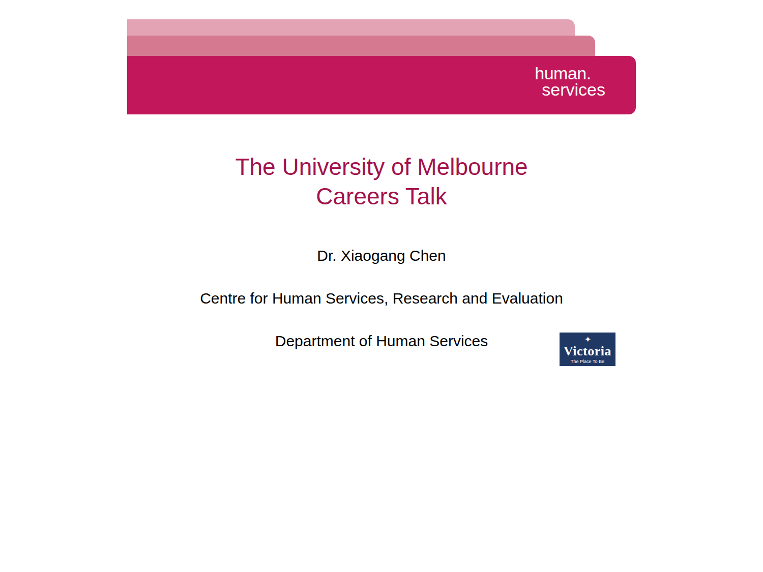human. services
The University of Melbourne
Careers Talk
Dr. Xiaogang Chen
Centre for Human Services, Research and Evaluation
Department of Human Services
✦ Victoria The Place To Be